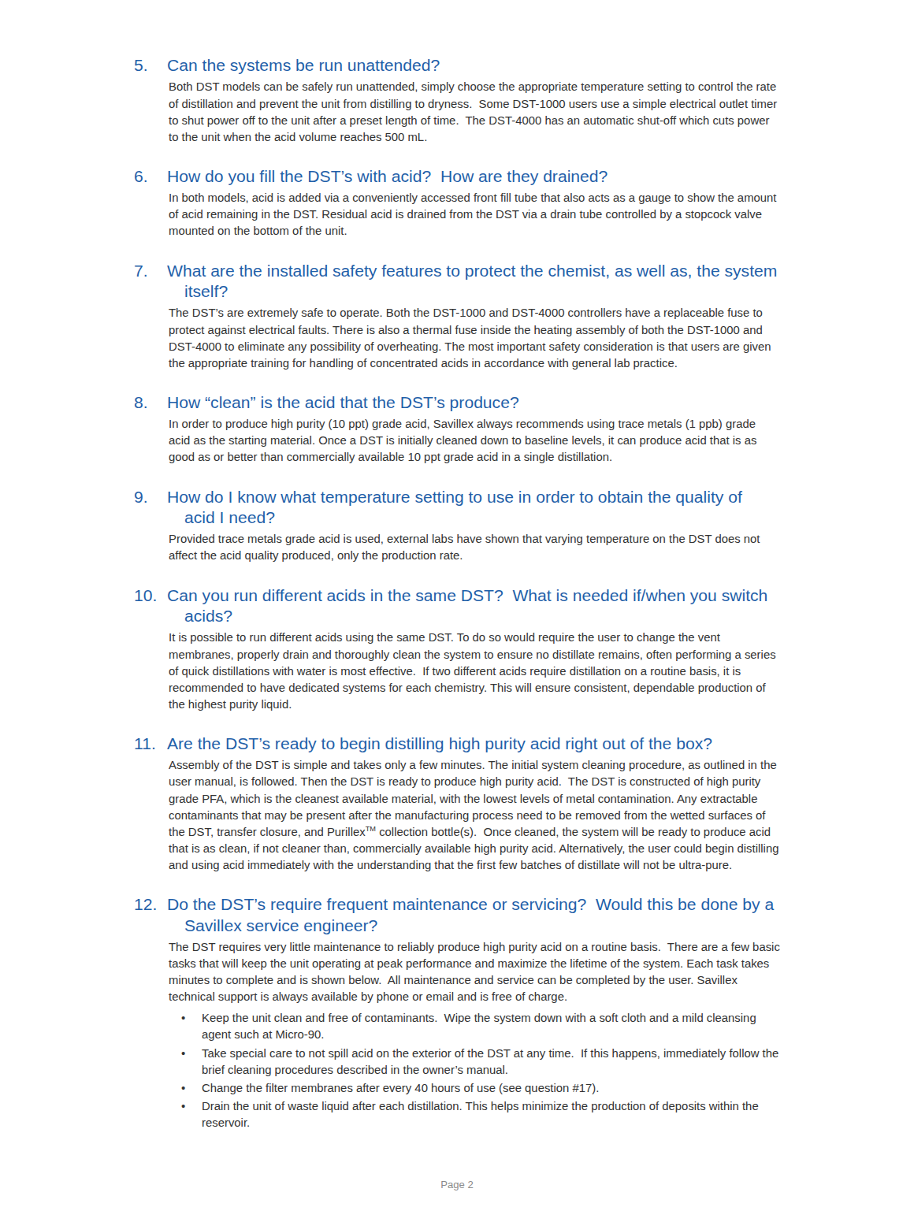Can the systems be run unattended?
Both DST models can be safely run unattended, simply choose the appropriate temperature setting to control the rate of distillation and prevent the unit from distilling to dryness. Some DST-1000 users use a simple electrical outlet timer to shut power off to the unit after a preset length of time. The DST-4000 has an automatic shut-off which cuts power to the unit when the acid volume reaches 500 mL.
How do you fill the DST’s with acid? How are they drained?
In both models, acid is added via a conveniently accessed front fill tube that also acts as a gauge to show the amount of acid remaining in the DST. Residual acid is drained from the DST via a drain tube controlled by a stopcock valve mounted on the bottom of the unit.
What are the installed safety features to protect the chemist, as well as, the system itself?
The DST’s are extremely safe to operate. Both the DST-1000 and DST-4000 controllers have a replaceable fuse to protect against electrical faults. There is also a thermal fuse inside the heating assembly of both the DST-1000 and DST-4000 to eliminate any possibility of overheating. The most important safety consideration is that users are given the appropriate training for handling of concentrated acids in accordance with general lab practice.
How “clean” is the acid that the DST’s produce?
In order to produce high purity (10 ppt) grade acid, Savillex always recommends using trace metals (1 ppb) grade acid as the starting material. Once a DST is initially cleaned down to baseline levels, it can produce acid that is as good as or better than commercially available 10 ppt grade acid in a single distillation.
How do I know what temperature setting to use in order to obtain the quality of acid I need?
Provided trace metals grade acid is used, external labs have shown that varying temperature on the DST does not affect the acid quality produced, only the production rate.
Can you run different acids in the same DST? What is needed if/when you switch acids?
It is possible to run different acids using the same DST. To do so would require the user to change the vent membranes, properly drain and thoroughly clean the system to ensure no distillate remains, often performing a series of quick distillations with water is most effective. If two different acids require distillation on a routine basis, it is recommended to have dedicated systems for each chemistry. This will ensure consistent, dependable production of the highest purity liquid.
Are the DST’s ready to begin distilling high purity acid right out of the box?
Assembly of the DST is simple and takes only a few minutes. The initial system cleaning procedure, as outlined in the user manual, is followed. Then the DST is ready to produce high purity acid. The DST is constructed of high purity grade PFA, which is the cleanest available material, with the lowest levels of metal contamination. Any extractable contaminants that may be present after the manufacturing process need to be removed from the wetted surfaces of the DST, transfer closure, and PurillexTM collection bottle(s). Once cleaned, the system will be ready to produce acid that is as clean, if not cleaner than, commercially available high purity acid. Alternatively, the user could begin distilling and using acid immediately with the understanding that the first few batches of distillate will not be ultra-pure.
Do the DST’s require frequent maintenance or servicing? Would this be done by a Savillex service engineer?
The DST requires very little maintenance to reliably produce high purity acid on a routine basis. There are a few basic tasks that will keep the unit operating at peak performance and maximize the lifetime of the system. Each task takes minutes to complete and is shown below. All maintenance and service can be completed by the user. Savillex technical support is always available by phone or email and is free of charge.
Keep the unit clean and free of contaminants. Wipe the system down with a soft cloth and a mild cleansing agent such at Micro-90.
Take special care to not spill acid on the exterior of the DST at any time. If this happens, immediately follow the brief cleaning procedures described in the owner’s manual.
Change the filter membranes after every 40 hours of use (see question #17).
Drain the unit of waste liquid after each distillation. This helps minimize the production of deposits within the reservoir.
Page 2